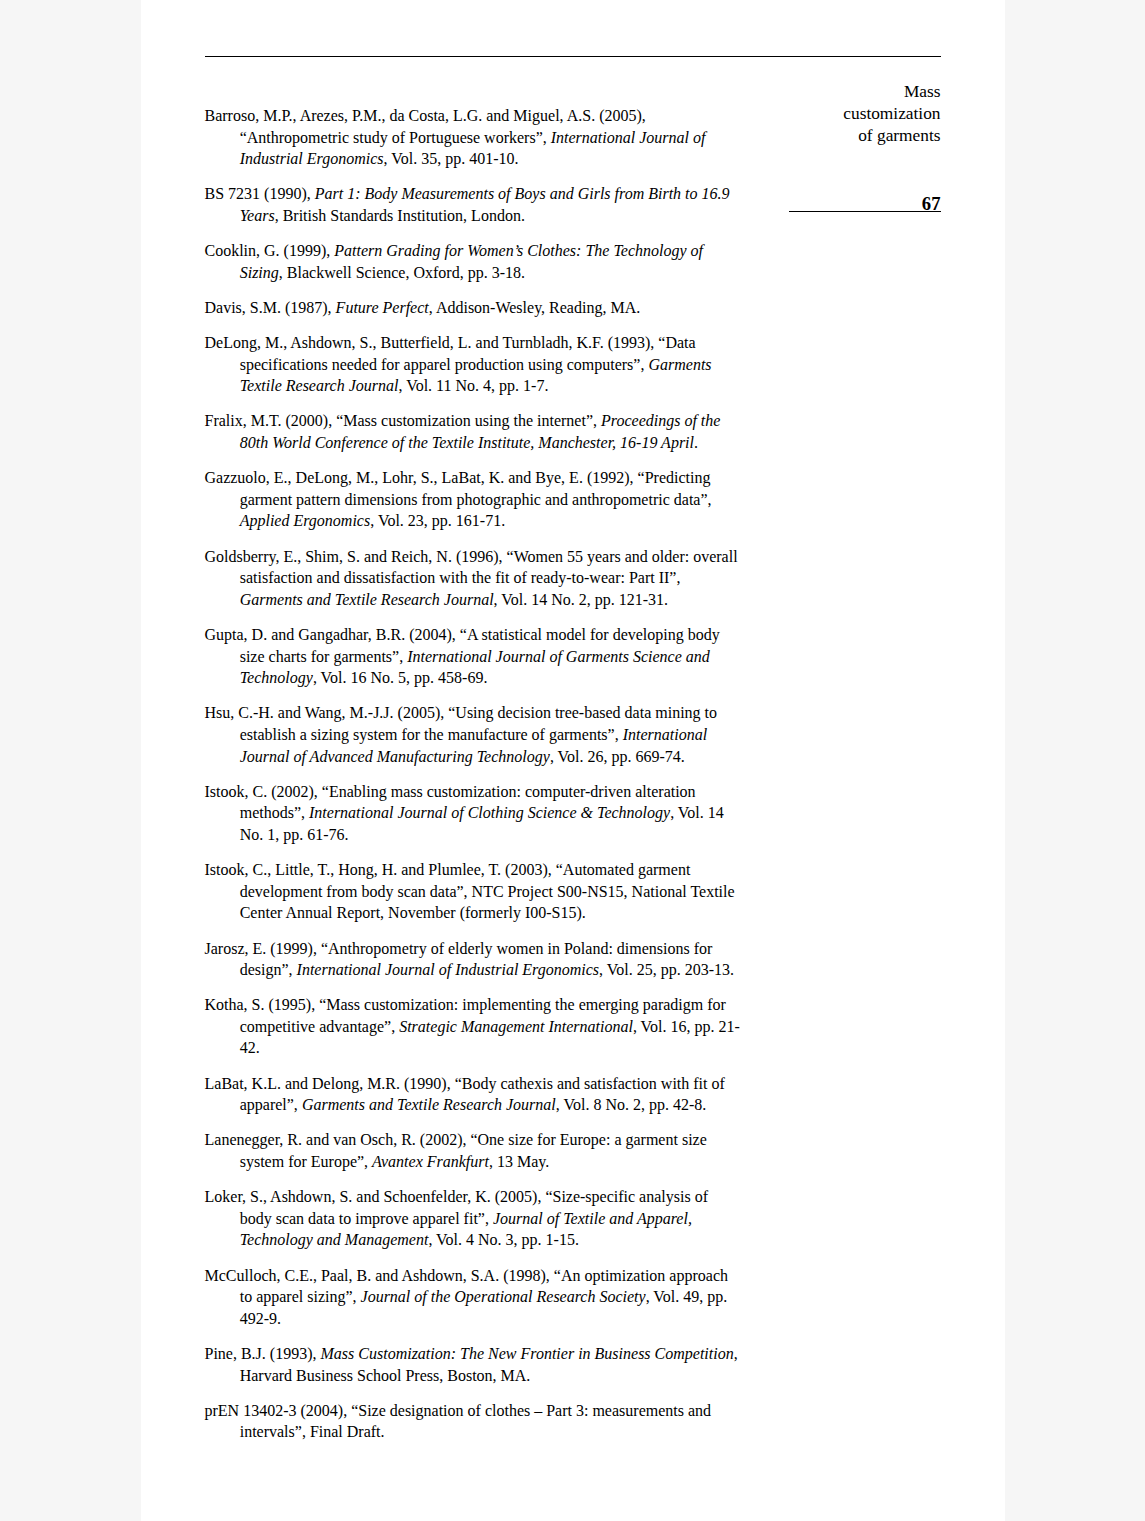Mass
customization
of garments
67
Barroso, M.P., Arezes, P.M., da Costa, L.G. and Miguel, A.S. (2005), “Anthropometric study of Portuguese workers”, International Journal of Industrial Ergonomics, Vol. 35, pp. 401-10.
BS 7231 (1990), Part 1: Body Measurements of Boys and Girls from Birth to 16.9 Years, British Standards Institution, London.
Cooklin, G. (1999), Pattern Grading for Women’s Clothes: The Technology of Sizing, Blackwell Science, Oxford, pp. 3-18.
Davis, S.M. (1987), Future Perfect, Addison-Wesley, Reading, MA.
DeLong, M., Ashdown, S., Butterfield, L. and Turnbladh, K.F. (1993), “Data specifications needed for apparel production using computers”, Garments Textile Research Journal, Vol. 11 No. 4, pp. 1-7.
Fralix, M.T. (2000), “Mass customization using the internet”, Proceedings of the 80th World Conference of the Textile Institute, Manchester, 16-19 April.
Gazzuolo, E., DeLong, M., Lohr, S., LaBat, K. and Bye, E. (1992), “Predicting garment pattern dimensions from photographic and anthropometric data”, Applied Ergonomics, Vol. 23, pp. 161-71.
Goldsberry, E., Shim, S. and Reich, N. (1996), “Women 55 years and older: overall satisfaction and dissatisfaction with the fit of ready-to-wear: Part II”, Garments and Textile Research Journal, Vol. 14 No. 2, pp. 121-31.
Gupta, D. and Gangadhar, B.R. (2004), “A statistical model for developing body size charts for garments”, International Journal of Garments Science and Technology, Vol. 16 No. 5, pp. 458-69.
Hsu, C.-H. and Wang, M.-J.J. (2005), “Using decision tree-based data mining to establish a sizing system for the manufacture of garments”, International Journal of Advanced Manufacturing Technology, Vol. 26, pp. 669-74.
Istook, C. (2002), “Enabling mass customization: computer-driven alteration methods”, International Journal of Clothing Science & Technology, Vol. 14 No. 1, pp. 61-76.
Istook, C., Little, T., Hong, H. and Plumlee, T. (2003), “Automated garment development from body scan data”, NTC Project S00-NS15, National Textile Center Annual Report, November (formerly I00-S15).
Jarosz, E. (1999), “Anthropometry of elderly women in Poland: dimensions for design”, International Journal of Industrial Ergonomics, Vol. 25, pp. 203-13.
Kotha, S. (1995), “Mass customization: implementing the emerging paradigm for competitive advantage”, Strategic Management International, Vol. 16, pp. 21-42.
LaBat, K.L. and Delong, M.R. (1990), “Body cathexis and satisfaction with fit of apparel”, Garments and Textile Research Journal, Vol. 8 No. 2, pp. 42-8.
Lanenegger, R. and van Osch, R. (2002), “One size for Europe: a garment size system for Europe”, Avantex Frankfurt, 13 May.
Loker, S., Ashdown, S. and Schoenfelder, K. (2005), “Size-specific analysis of body scan data to improve apparel fit”, Journal of Textile and Apparel, Technology and Management, Vol. 4 No. 3, pp. 1-15.
McCulloch, C.E., Paal, B. and Ashdown, S.A. (1998), “An optimization approach to apparel sizing”, Journal of the Operational Research Society, Vol. 49, pp. 492-9.
Pine, B.J. (1993), Mass Customization: The New Frontier in Business Competition, Harvard Business School Press, Boston, MA.
prEN 13402-3 (2004), “Size designation of clothes – Part 3: measurements and intervals”, Final Draft.